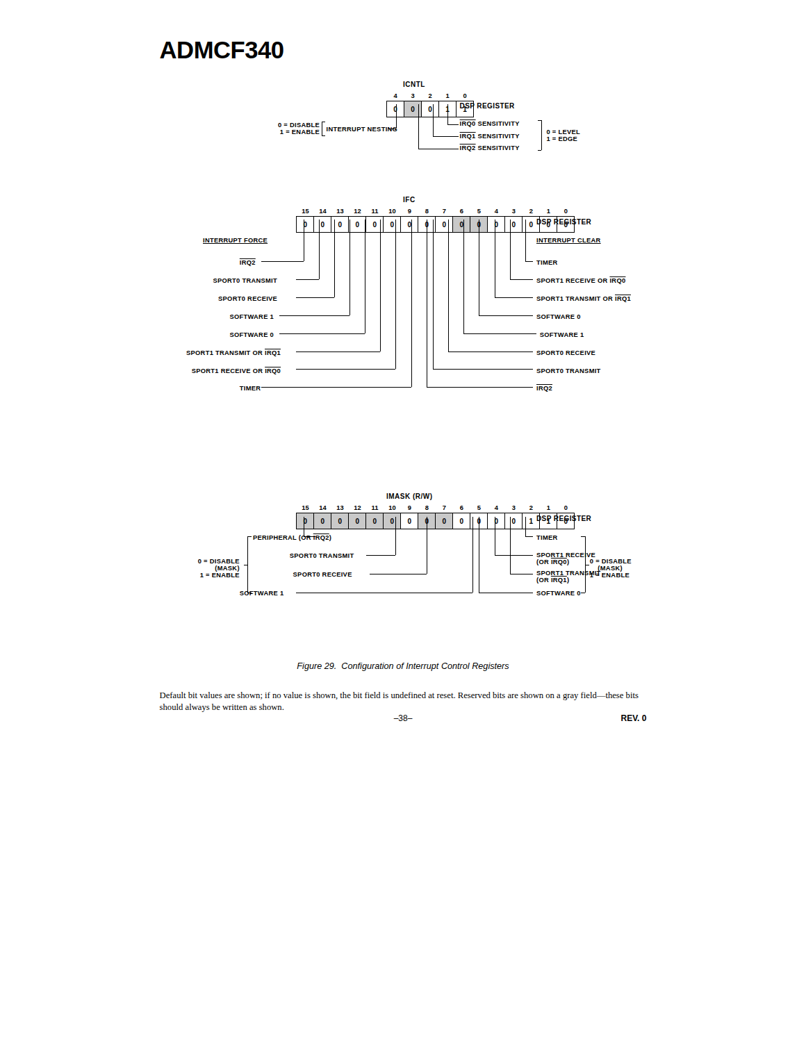ADMCF340
ICNTL
| 4 | 3 | 2 | 1 | 0 |
| 0 | 0 | 0 | 1 | 1 |
DSP REGISTER
0 = DISABLE
1 = ENABLE
INTERRUPT NESTING
IRQ0 SENSITIVITY
IRQ1 SENSITIVITY
IRQ2 SENSITIVITY
0 = LEVEL
1 = EDGE
IFC
| 15 | 14 | 13 | 12 | 11 | 10 | 9 | 8 | 7 | 6 | 5 | 4 | 3 | 2 | 1 | 0 |
| 0 | 0 | 0 | 0 | 0 | 0 | 0 | 0 | 0 | 0 | 0 | 0 | 0 | 0 | 0 | 0 |
DSP REGISTER
INTERRUPT FORCE
INTERRUPT CLEAR
IRQ2
SPORT0 TRANSMIT
SPORT0 RECEIVE
SOFTWARE 1
SOFTWARE 0
SPORT1 TRANSMIT OR IRQ1
SPORT1 RECEIVE OR IRQ0
TIMER
TIMER
SPORT1 RECEIVE OR IRQ0
SPORT1 TRANSMIT OR IRQ1
SOFTWARE 0
SOFTWARE 1
SPORT0 RECEIVE
SPORT0 TRANSMIT
IRQ2
IMASK (R/W)
| 15 | 14 | 13 | 12 | 11 | 10 | 9 | 8 | 7 | 6 | 5 | 4 | 3 | 2 | 1 | 0 |
| 0 | 0 | 0 | 0 | 0 | 0 | 0 | 0 | 0 | 0 | 0 | 0 | 0 | 1 | 1 | 0 |
DSP REGISTER
PERIPHERAL (OR IRQ2)
SPORT0 TRANSMIT
SPORT0 RECEIVE
SOFTWARE 1
0 = DISABLE
(MASK)
1 = ENABLE
TIMER
SPORT1 RECEIVE
(OR IRQ0)
SPORT1 TRANSMIT
(OR IRQ1)
SOFTWARE 0
0 = DISABLE
(MASK)
1 = ENABLE
Figure 29. Configuration of Interrupt Control Registers
Default bit values are shown; if no value is shown, the bit field is undefined at reset. Reserved bits are shown on a gray field—these bits should always be written as shown.
–38–
REV. 0